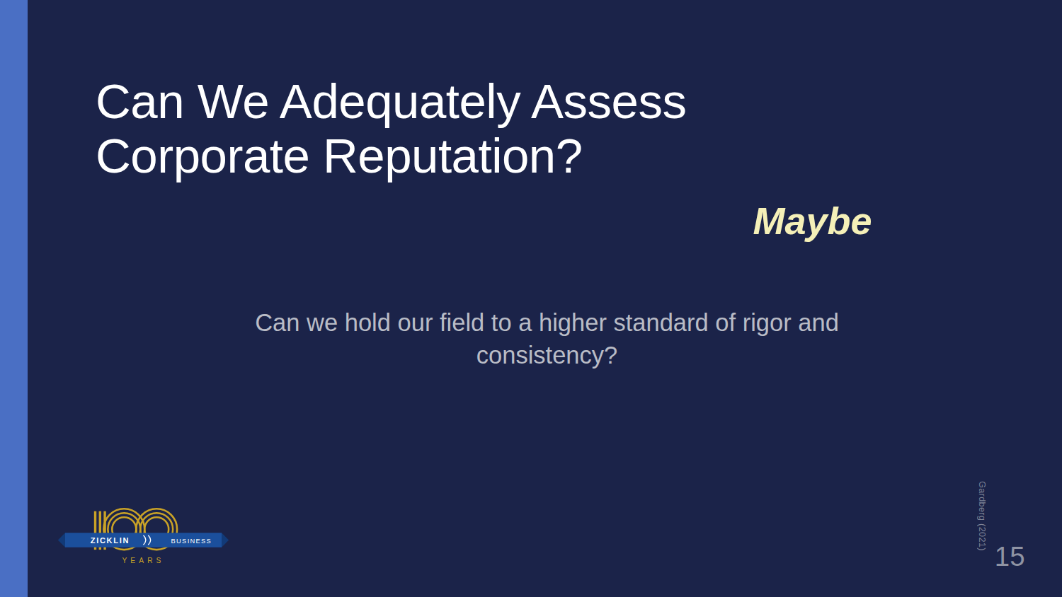Can We Adequately Assess Corporate Reputation?
Maybe
Can we hold our field to a higher standard of rigor and consistency?
ZICKLIN BUSINESS YEARS
Gardberg (2021) 15